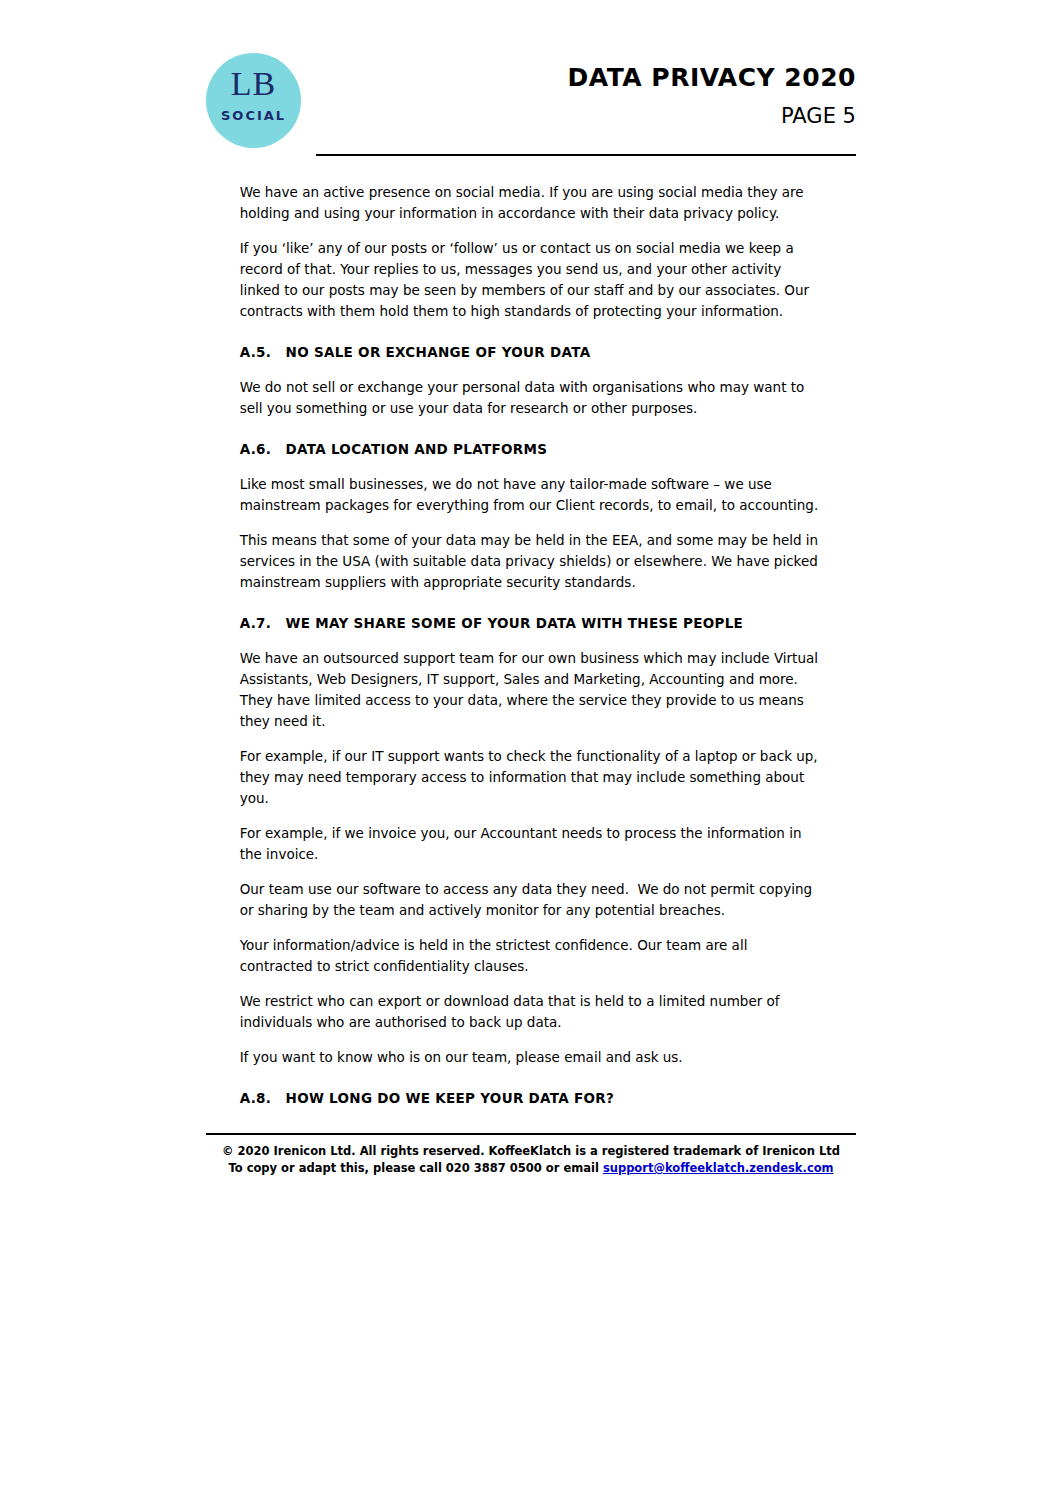LB
SOCIAL
DATA PRIVACY 2020
PAGE 5
We have an active presence on social media. If you are using social media they are holding and using your information in accordance with their data privacy policy.
If you ‘like’ any of our posts or ‘follow’ us or contact us on social media we keep a record of that. Your replies to us, messages you send us, and your other activity linked to our posts may be seen by members of our staff and by our associates. Our contracts with them hold them to high standards of protecting your information.
A.5. NO SALE OR EXCHANGE OF YOUR DATA
We do not sell or exchange your personal data with organisations who may want to sell you something or use your data for research or other purposes.
A.6. DATA LOCATION AND PLATFORMS
Like most small businesses, we do not have any tailor-made software – we use mainstream packages for everything from our Client records, to email, to accounting.
This means that some of your data may be held in the EEA, and some may be held in services in the USA (with suitable data privacy shields) or elsewhere. We have picked mainstream suppliers with appropriate security standards.
A.7. WE MAY SHARE SOME OF YOUR DATA WITH THESE PEOPLE
We have an outsourced support team for our own business which may include Virtual Assistants, Web Designers, IT support, Sales and Marketing, Accounting and more. They have limited access to your data, where the service they provide to us means they need it.
For example, if our IT support wants to check the functionality of a laptop or back up, they may need temporary access to information that may include something about you.
For example, if we invoice you, our Accountant needs to process the information in the invoice.
Our team use our software to access any data they need. We do not permit copying or sharing by the team and actively monitor for any potential breaches.
Your information/advice is held in the strictest confidence. Our team are all contracted to strict confidentiality clauses.
We restrict who can export or download data that is held to a limited number of individuals who are authorised to back up data.
If you want to know who is on our team, please email and ask us.
A.8. HOW LONG DO WE KEEP YOUR DATA FOR?
© 2020 Irenicon Ltd. All rights reserved. KoffeeKlatch is a registered trademark of Irenicon Ltd
To copy or adapt this, please call 020 3887 0500 or email support@koffeeklatch.zendesk.com